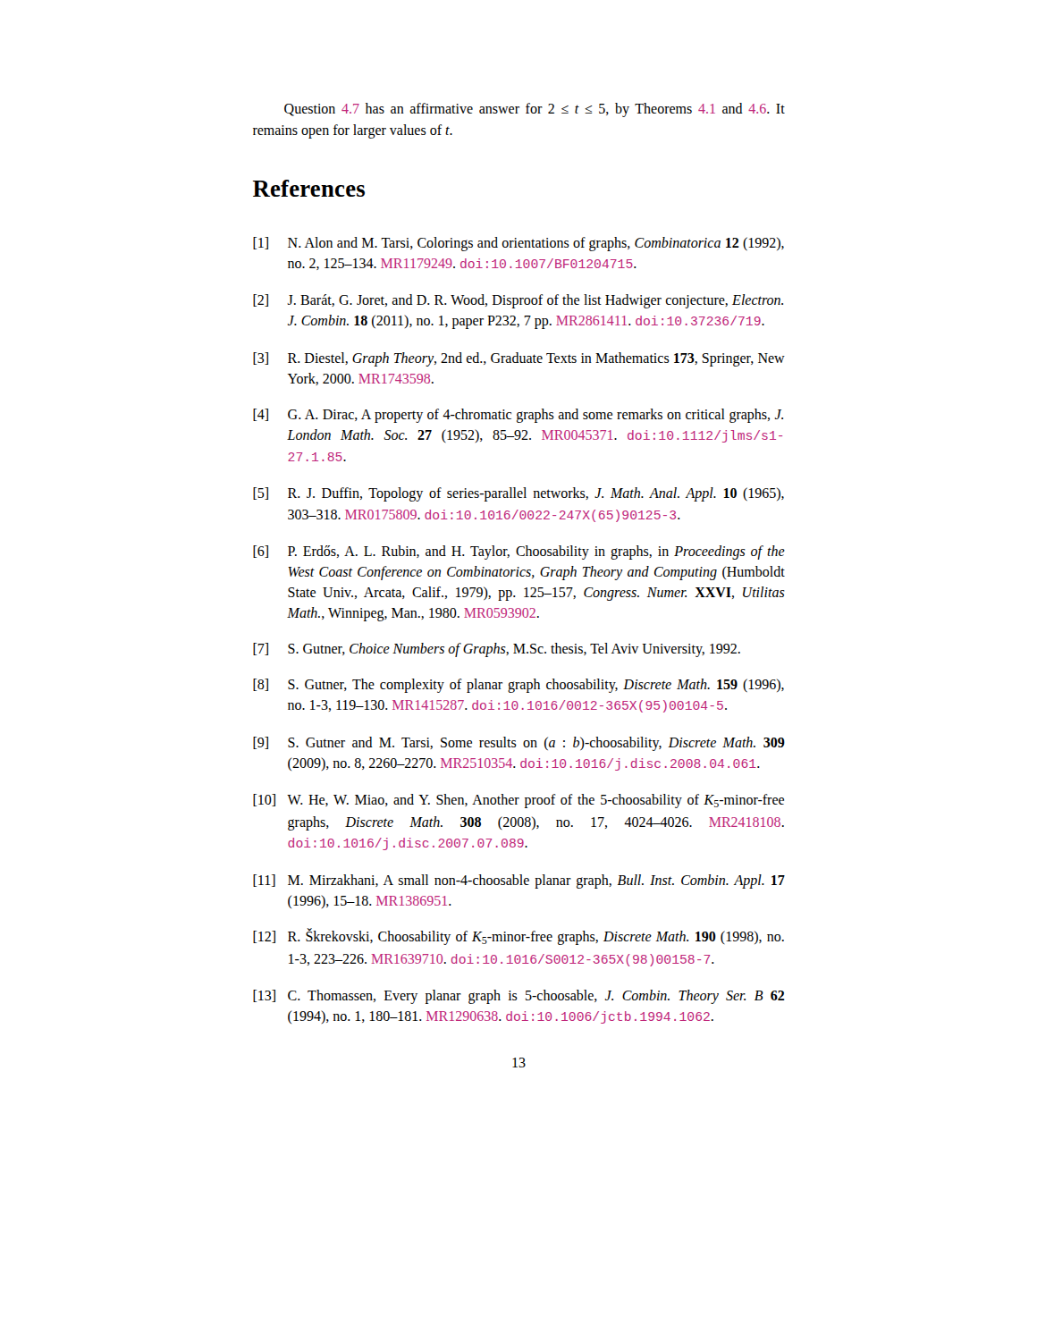Question 4.7 has an affirmative answer for 2 ≤ t ≤ 5, by Theorems 4.1 and 4.6. It remains open for larger values of t.
References
N. Alon and M. Tarsi, Colorings and orientations of graphs, Combinatorica 12 (1992), no. 2, 125–134. MR1179249. doi:10.1007/BF01204715.
J. Barát, G. Joret, and D. R. Wood, Disproof of the list Hadwiger conjecture, Electron. J. Combin. 18 (2011), no. 1, paper P232, 7 pp. MR2861411. doi:10.37236/719.
R. Diestel, Graph Theory, 2nd ed., Graduate Texts in Mathematics 173, Springer, New York, 2000. MR1743598.
G. A. Dirac, A property of 4-chromatic graphs and some remarks on critical graphs, J. London Math. Soc. 27 (1952), 85–92. MR0045371. doi:10.1112/jlms/s1-27.1.85.
R. J. Duffin, Topology of series-parallel networks, J. Math. Anal. Appl. 10 (1965), 303–318. MR0175809. doi:10.1016/0022-247X(65)90125-3.
P. Erdős, A. L. Rubin, and H. Taylor, Choosability in graphs, in Proceedings of the West Coast Conference on Combinatorics, Graph Theory and Computing (Humboldt State Univ., Arcata, Calif., 1979), pp. 125–157, Congress. Numer. XXVI, Utilitas Math., Winnipeg, Man., 1980. MR0593902.
S. Gutner, Choice Numbers of Graphs, M.Sc. thesis, Tel Aviv University, 1992.
S. Gutner, The complexity of planar graph choosability, Discrete Math. 159 (1996), no. 1-3, 119–130. MR1415287. doi:10.1016/0012-365X(95)00104-5.
S. Gutner and M. Tarsi, Some results on (a : b)-choosability, Discrete Math. 309 (2009), no. 8, 2260–2270. MR2510354. doi:10.1016/j.disc.2008.04.061.
W. He, W. Miao, and Y. Shen, Another proof of the 5-choosability of K5-minor-free graphs, Discrete Math. 308 (2008), no. 17, 4024–4026. MR2418108. doi:10.1016/j.disc.2007.07.089.
M. Mirzakhani, A small non-4-choosable planar graph, Bull. Inst. Combin. Appl. 17 (1996), 15–18. MR1386951.
R. Škrekovski, Choosability of K5-minor-free graphs, Discrete Math. 190 (1998), no. 1-3, 223–226. MR1639710. doi:10.1016/S0012-365X(98)00158-7.
C. Thomassen, Every planar graph is 5-choosable, J. Combin. Theory Ser. B 62 (1994), no. 1, 180–181. MR1290638. doi:10.1006/jctb.1994.1062.
13